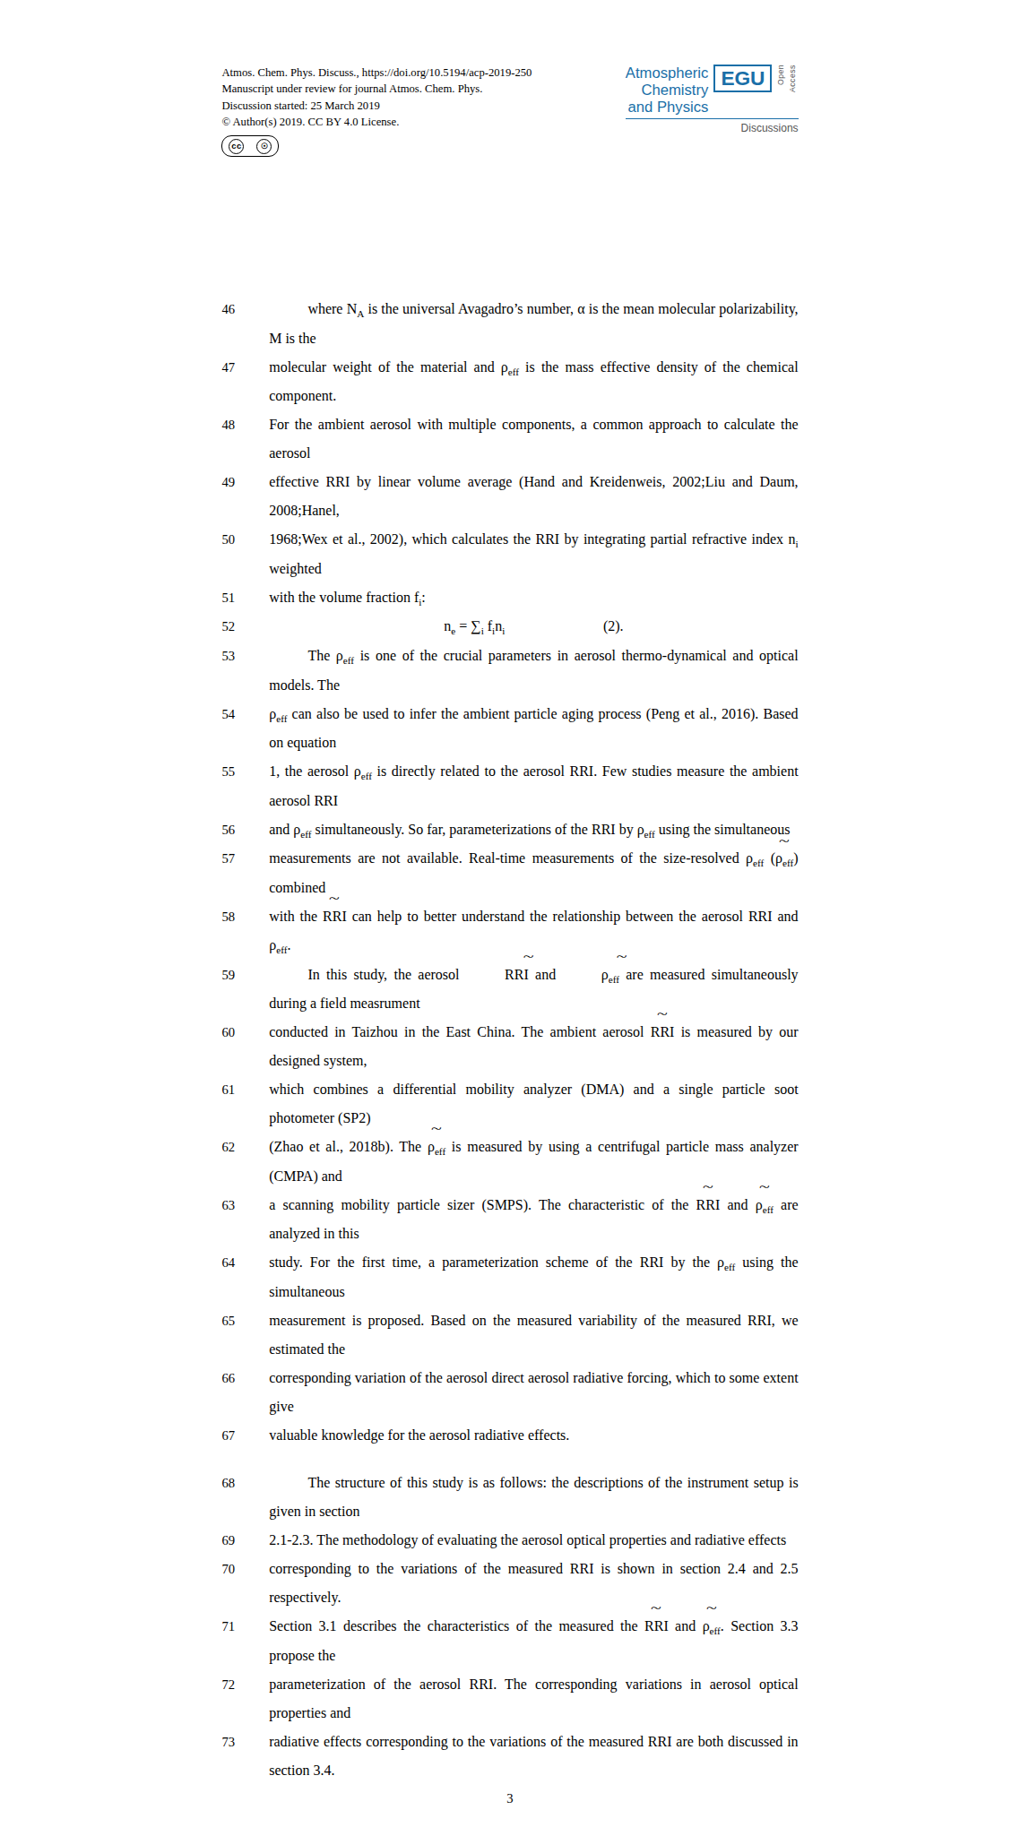Atmos. Chem. Phys. Discuss., https://doi.org/10.5194/acp-2019-250
Manuscript under review for journal Atmos. Chem. Phys.
Discussion started: 25 March 2019
© Author(s) 2019. CC BY 4.0 License.
cc ☉
Atmospheric
Chemistry
and Physics
EGU
Open Access
Discussions
46
where NA is the universal Avagadro’s number, α is the mean molecular polarizability, M is the
47
molecular weight of the material and ρeff is the mass effective density of the chemical component.
48
For the ambient aerosol with multiple components, a common approach to calculate the aerosol
49
effective RRI by linear volume average (Hand and Kreidenweis, 2002;Liu and Daum, 2008;Hanel,
50
1968;Wex et al., 2002), which calculates the RRI by integrating partial refractive index ni weighted
51
with the volume fraction fi:
52
ne = ∑i fini (2).
53
The ρeff is one of the crucial parameters in aerosol thermo-dynamical and optical models. The
54
ρeff can also be used to infer the ambient particle aging process (Peng et al., 2016). Based on equation
55
1, the aerosol ρeff is directly related to the aerosol RRI. Few studies measure the ambient aerosol RRI
56
and ρeff simultaneously. So far, parameterizations of the RRI by ρeff using the simultaneous
57
measurements are not available. Real-time measurements of the size-resolved ρeff (ρeff) combined
58
with the RRI can help to better understand the relationship between the aerosol RRI and ρeff.
59
In this study, the aerosol RRI and ρeff are measured simultaneously during a field measrument
60
conducted in Taizhou in the East China. The ambient aerosol RRI is measured by our designed system,
61
which combines a differential mobility analyzer (DMA) and a single particle soot photometer (SP2)
62
(Zhao et al., 2018b). The ρeff is measured by using a centrifugal particle mass analyzer (CMPA) and
63
a scanning mobility particle sizer (SMPS). The characteristic of the RRI and ρeff are analyzed in this
64
study. For the first time, a parameterization scheme of the RRI by the ρeff using the simultaneous
65
measurement is proposed. Based on the measured variability of the measured RRI, we estimated the
66
corresponding variation of the aerosol direct aerosol radiative forcing, which to some extent give
67
valuable knowledge for the aerosol radiative effects.
68
The structure of this study is as follows: the descriptions of the instrument setup is given in section
69
2.1-2.3. The methodology of evaluating the aerosol optical properties and radiative effects
70
corresponding to the variations of the measured RRI is shown in section 2.4 and 2.5 respectively.
71
Section 3.1 describes the characteristics of the measured the RRI and ρeff. Section 3.3 propose the
72
parameterization of the aerosol RRI. The corresponding variations in aerosol optical properties and
73
radiative effects corresponding to the variations of the measured RRI are both discussed in section 3.4.
3